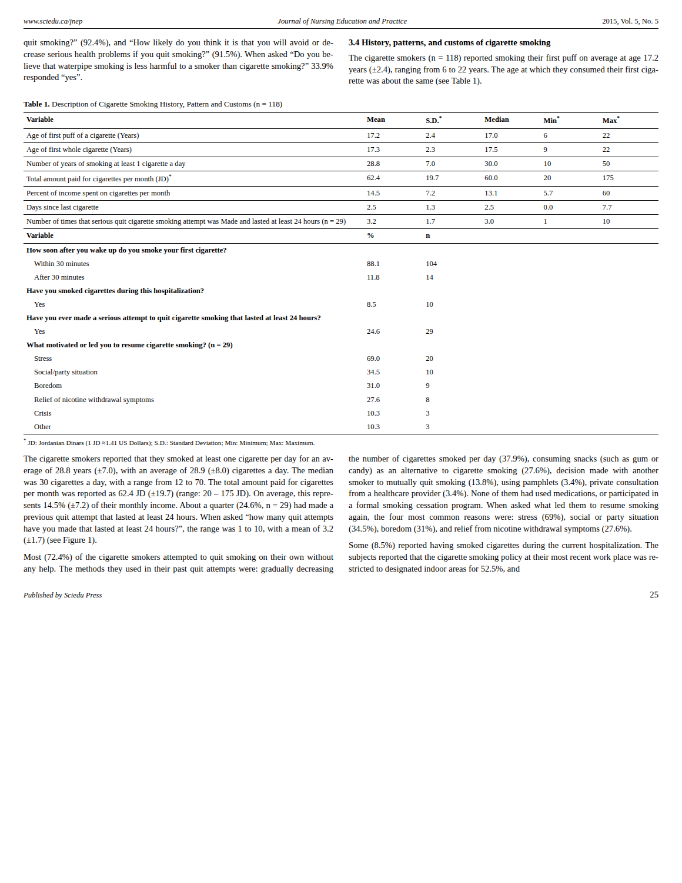www.sciedu.ca/jnep
Journal of Nursing Education and Practice
2015, Vol. 5, No. 5
quit smoking?” (92.4%), and “How likely do you think it is that you will avoid or decrease serious health problems if you quit smoking?” (91.5%). When asked “Do you believe that waterpipe smoking is less harmful to a smoker than cigarette smoking?” 33.9% responded “yes”.
3.4 History, patterns, and customs of cigarette smoking
The cigarette smokers (n = 118) reported smoking their first puff on average at age 17.2 years (±2.4), ranging from 6 to 22 years. The age at which they consumed their first cigarette was about the same (see Table 1).
Table 1. Description of Cigarette Smoking History, Pattern and Customs (n = 118)
| Variable | Mean | S.D. * | Median | Min * | Max * |
| --- | --- | --- | --- | --- | --- |
| Age of first puff of a cigarette (Years) | 17.2 | 2.4 | 17.0 | 6 | 22 |
| Age of first whole cigarette (Years) | 17.3 | 2.3 | 17.5 | 9 | 22 |
| Number of years of smoking at least 1 cigarette a day | 28.8 | 7.0 | 30.0 | 10 | 50 |
| Total amount paid for cigarettes per month (JD) * | 62.4 | 19.7 | 60.0 | 20 | 175 |
| Percent of income spent on cigarettes per month | 14.5 | 7.2 | 13.1 | 5.7 | 60 |
| Days since last cigarette | 2.5 | 1.3 | 2.5 | 0.0 | 7.7 |
| Number of times that serious quit cigarette smoking attempt was Made and lasted at least 24 hours (n = 29) | 3.2 | 1.7 | 3.0 | 1 | 10 |
| Variable | % | n | | | |
| How soon after you wake up do you smoke your first cigarette? |
| Within 30 minutes | 88.1 | 104 | | | |
| After 30 minutes | 11.8 | 14 | | | |
| Have you smoked cigarettes during this hospitalization? |
| Yes | 8.5 | 10 | | | |
| Have you ever made a serious attempt to quit cigarette smoking that lasted at least 24 hours? |
| Yes | 24.6 | 29 | | | |
| What motivated or led you to resume cigarette smoking? (n = 29) |
| Stress | 69.0 | 20 | | | |
| Social/party situation | 34.5 | 10 | | | |
| Boredom | 31.0 | 9 | | | |
| Relief of nicotine withdrawal symptoms | 27.6 | 8 | | | |
| Crisis | 10.3 | 3 | | | |
| Other | 10.3 | 3 | | | |
* JD: Jordanian Dinars (1 JD ≈1.41 US Dollars); S.D.: Standard Deviation; Min: Minimum; Max: Maximum.
The cigarette smokers reported that they smoked at least one cigarette per day for an average of 28.8 years (±7.0), with an average of 28.9 (±8.0) cigarettes a day. The median was 30 cigarettes a day, with a range from 12 to 70. The total amount paid for cigarettes per month was reported as 62.4 JD (±19.7) (range: 20 – 175 JD). On average, this represents 14.5% (±7.2) of their monthly income. About a quarter (24.6%, n = 29) had made a previous quit attempt that lasted at least 24 hours. When asked “how many quit attempts have you made that lasted at least 24 hours?”, the range was 1 to 10, with a mean of 3.2 (±1.7) (see Figure 1).
Most (72.4%) of the cigarette smokers attempted to quit smoking on their own without any help. The methods they used in their past quit attempts were: gradually decreasing the number of cigarettes smoked per day (37.9%), consuming snacks (such as gum or candy) as an alternative to cigarette smoking (27.6%), decision made with another smoker to mutually quit smoking (13.8%), using pamphlets (3.4%), private consultation from a healthcare provider (3.4%). None of them had used medications, or participated in a formal smoking cessation program. When asked what led them to resume smoking again, the four most common reasons were: stress (69%), social or party situation (34.5%), boredom (31%), and relief from nicotine withdrawal symptoms (27.6%).
Some (8.5%) reported having smoked cigarettes during the current hospitalization. The subjects reported that the cigarette smoking policy at their most recent work place was restricted to designated indoor areas for 52.5%, and
Published by Sciedu Press
25